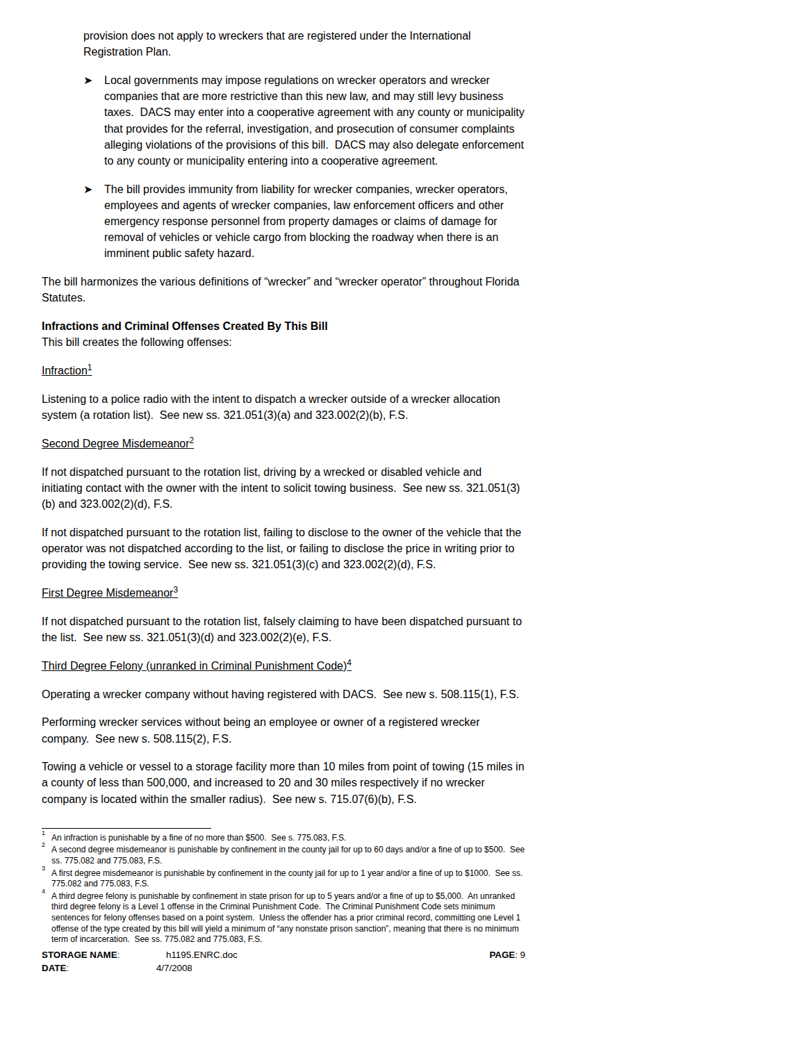provision does not apply to wreckers that are registered under the International Registration Plan.
Local governments may impose regulations on wrecker operators and wrecker companies that are more restrictive than this new law, and may still levy business taxes. DACS may enter into a cooperative agreement with any county or municipality that provides for the referral, investigation, and prosecution of consumer complaints alleging violations of the provisions of this bill. DACS may also delegate enforcement to any county or municipality entering into a cooperative agreement.
The bill provides immunity from liability for wrecker companies, wrecker operators, employees and agents of wrecker companies, law enforcement officers and other emergency response personnel from property damages or claims of damage for removal of vehicles or vehicle cargo from blocking the roadway when there is an imminent public safety hazard.
The bill harmonizes the various definitions of “wrecker” and “wrecker operator” throughout Florida Statutes.
Infractions and Criminal Offenses Created By This Bill
This bill creates the following offenses:
Infraction1
Listening to a police radio with the intent to dispatch a wrecker outside of a wrecker allocation system (a rotation list). See new ss. 321.051(3)(a) and 323.002(2)(b), F.S.
Second Degree Misdemeanor2
If not dispatched pursuant to the rotation list, driving by a wrecked or disabled vehicle and initiating contact with the owner with the intent to solicit towing business. See new ss. 321.051(3)(b) and 323.002(2)(d), F.S.
If not dispatched pursuant to the rotation list, failing to disclose to the owner of the vehicle that the operator was not dispatched according to the list, or failing to disclose the price in writing prior to providing the towing service. See new ss. 321.051(3)(c) and 323.002(2)(d), F.S.
First Degree Misdemeanor3
If not dispatched pursuant to the rotation list, falsely claiming to have been dispatched pursuant to the list. See new ss. 321.051(3)(d) and 323.002(2)(e), F.S.
Third Degree Felony (unranked in Criminal Punishment Code)4
Operating a wrecker company without having registered with DACS. See new s. 508.115(1), F.S.
Performing wrecker services without being an employee or owner of a registered wrecker company. See new s. 508.115(2), F.S.
Towing a vehicle or vessel to a storage facility more than 10 miles from point of towing (15 miles in a county of less than 500,000, and increased to 20 and 30 miles respectively if no wrecker company is located within the smaller radius). See new s. 715.07(6)(b), F.S.
1 An infraction is punishable by a fine of no more than $500. See s. 775.083, F.S.
2 A second degree misdemeanor is punishable by confinement in the county jail for up to 60 days and/or a fine of up to $500. See ss. 775.082 and 775.083, F.S.
3 A first degree misdemeanor is punishable by confinement in the county jail for up to 1 year and/or a fine of up to $1000. See ss. 775.082 and 775.083, F.S.
4 A third degree felony is punishable by confinement in state prison for up to 5 years and/or a fine of up to $5,000. An unranked third degree felony is a Level 1 offense in the Criminal Punishment Code. The Criminal Punishment Code sets minimum sentences for felony offenses based on a point system. Unless the offender has a prior criminal record, committing one Level 1 offense of the type created by this bill will yield a minimum of “any nonstate prison sanction”, meaning that there is no minimum term of incarceration. See ss. 775.082 and 775.083, F.S.
STORAGE NAME: h1195.ENRC.doc
DATE: 4/7/2008
PAGE: 9